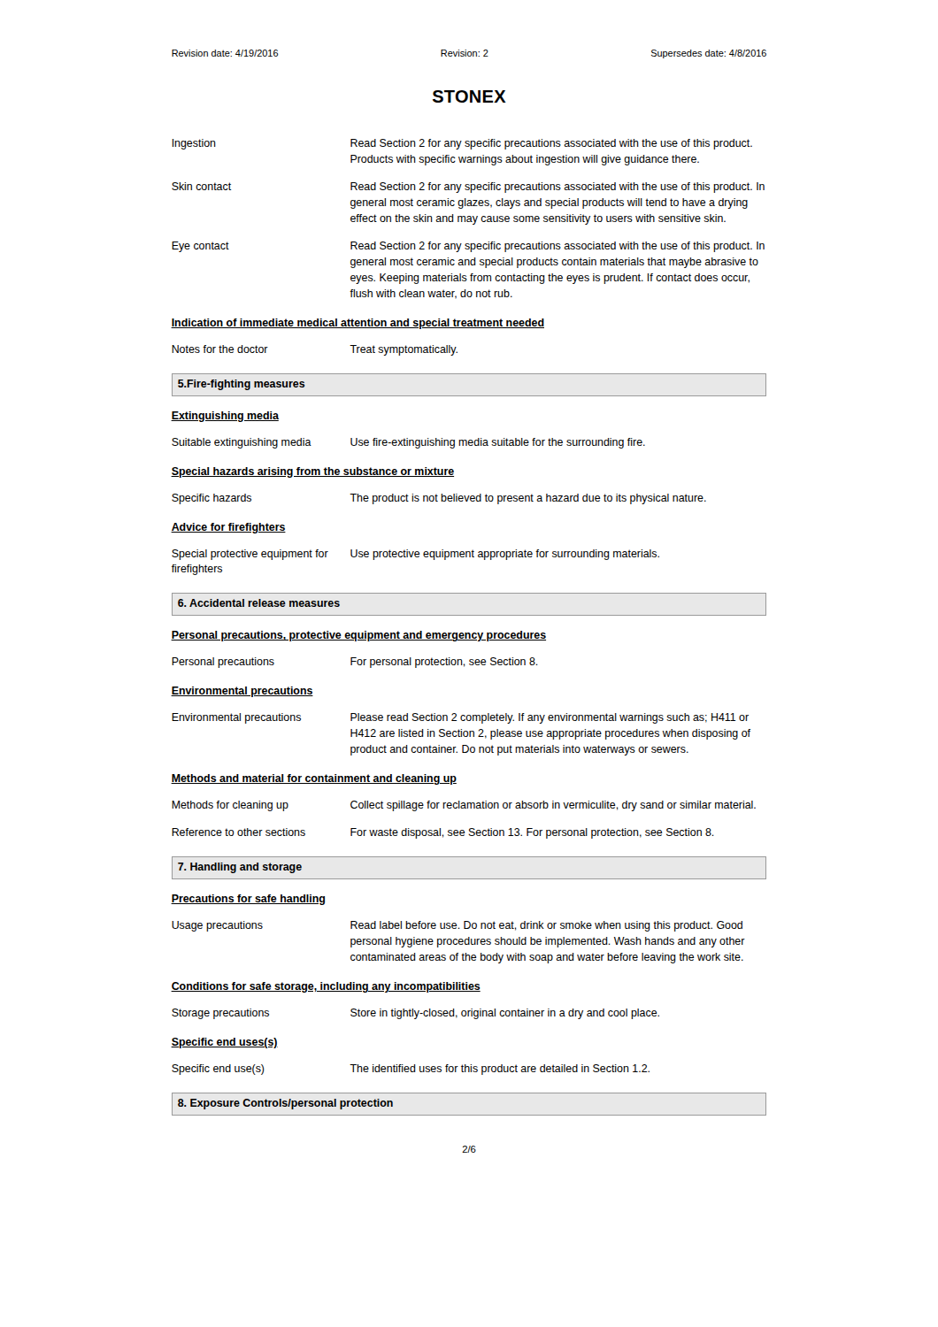Revision date: 4/19/2016 Revision: 2 Supersedes date: 4/8/2016
STONEX
| Ingestion | Read Section 2 for any specific precautions associated with the use of this product. Products with specific warnings about ingestion will give guidance there. |
| Skin contact | Read Section 2 for any specific precautions associated with the use of this product. In general most ceramic glazes, clays and special products will tend to have a drying effect on the skin and may cause some sensitivity to users with sensitive skin. |
| Eye contact | Read Section 2 for any specific precautions associated with the use of this product. In general most ceramic and special products contain materials that maybe abrasive to eyes. Keeping materials from contacting the eyes is prudent. If contact does occur, flush with clean water, do not rub. |
Indication of immediate medical attention and special treatment needed
| Notes for the doctor | Treat symptomatically. |
5.Fire-fighting measures
Extinguishing media
| Suitable extinguishing media | Use fire-extinguishing media suitable for the surrounding fire. |
Special hazards arising from the substance or mixture
| Specific hazards | The product is not believed to present a hazard due to its physical nature. |
Advice for firefighters
| Special protective equipment for firefighters | Use protective equipment appropriate for surrounding materials. |
6. Accidental release measures
Personal precautions, protective equipment and emergency procedures
| Personal precautions | For personal protection, see Section 8. |
Environmental precautions
| Environmental precautions | Please read Section 2 completely. If any environmental warnings such as; H411 or H412 are listed in Section 2, please use appropriate procedures when disposing of product and container. Do not put materials into waterways or sewers. |
Methods and material for containment and cleaning up
| Methods for cleaning up | Collect spillage for reclamation or absorb in vermiculite, dry sand or similar material. |
| Reference to other sections | For waste disposal, see Section 13. For personal protection, see Section 8. |
7. Handling and storage
Precautions for safe handling
| Usage precautions | Read label before use. Do not eat, drink or smoke when using this product. Good personal hygiene procedures should be implemented. Wash hands and any other contaminated areas of the body with soap and water before leaving the work site. |
Conditions for safe storage, including any incompatibilities
| Storage precautions | Store in tightly-closed, original container in a dry and cool place. |
Specific end uses(s)
| Specific end use(s) | The identified uses for this product are detailed in Section 1.2. |
8. Exposure Controls/personal protection
2/6